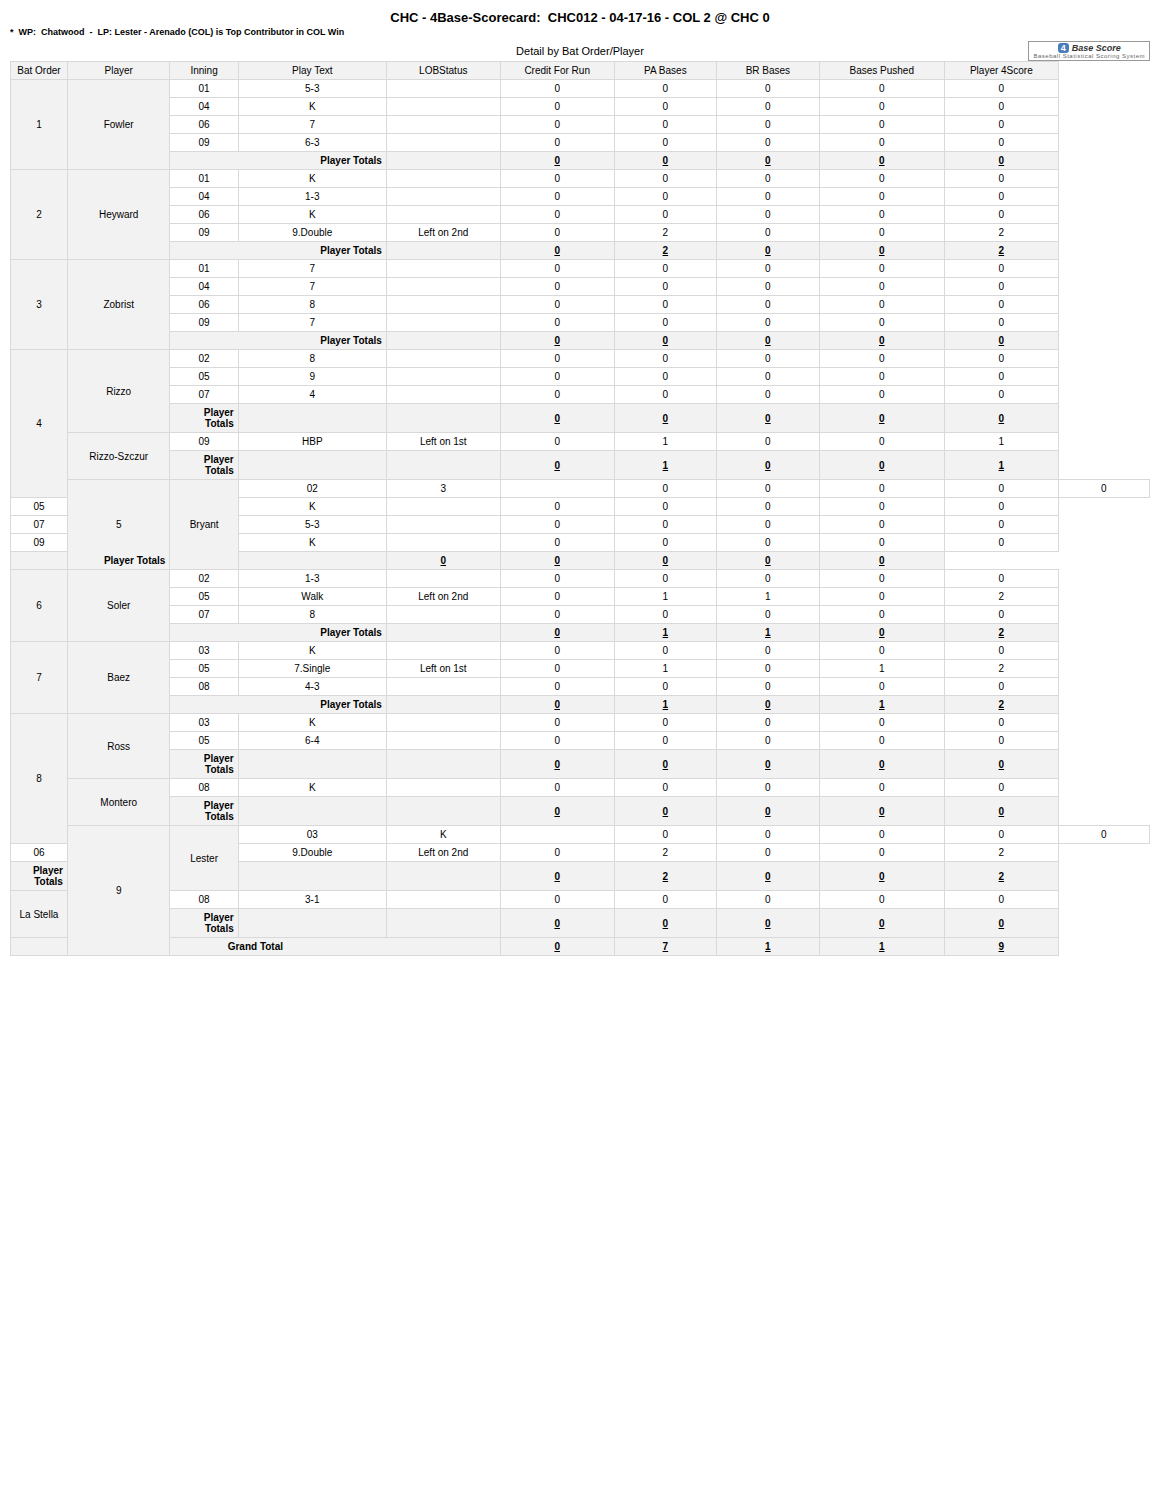CHC - 4Base-Scorecard: CHC012 - 04-17-16 - COL 2 @ CHC 0
* WP: Chatwood - LP: Lester - Arenado (COL) is Top Contributor in COL Win
Detail by Bat Order/Player 4 Base Score Baseball Statistical Scoring System
| Bat Order | Player | Inning | Play Text | LOBStatus | Credit For Run | PA Bases | BR Bases | Bases Pushed | Player 4Score |
| --- | --- | --- | --- | --- | --- | --- | --- | --- | --- |
| 1 | Fowler | 01 | 5-3 | | 0 | 0 | 0 | 0 | 0 |
| 04 | K | | 0 | 0 | 0 | 0 | 0 |
| 06 | 7 | | 0 | 0 | 0 | 0 | 0 |
| 09 | 6-3 | | 0 | 0 | 0 | 0 | 0 |
| Player Totals | | 0 | 0 | 0 | 0 | 0 |
| 2 | Heyward | 01 | K | | 0 | 0 | 0 | 0 | 0 |
| 04 | 1-3 | | 0 | 0 | 0 | 0 | 0 |
| 06 | K | | 0 | 0 | 0 | 0 | 0 |
| 09 | 9.Double | Left on 2nd | 0 | 2 | 0 | 0 | 2 |
| Player Totals | | 0 | 2 | 0 | 0 | 2 |
| 3 | Zobrist | 01 | 7 | | 0 | 0 | 0 | 0 | 0 |
| 04 | 7 | | 0 | 0 | 0 | 0 | 0 |
| 06 | 8 | | 0 | 0 | 0 | 0 | 0 |
| 09 | 7 | | 0 | 0 | 0 | 0 | 0 |
| Player Totals | | 0 | 0 | 0 | 0 | 0 |
| 4 | Rizzo | 02 | 8 | | 0 | 0 | 0 | 0 | 0 |
| 05 | 9 | | 0 | 0 | 0 | 0 | 0 |
| 07 | 4 | | 0 | 0 | 0 | 0 | 0 |
| Player Totals | | | 0 | 0 | 0 | 0 | 0 |
| Rizzo-Szczur | 09 | HBP | Left on 1st | 0 | 1 | 0 | 0 | 1 |
| Player Totals | | | 0 | 1 | 0 | 0 | 1 |
| 5 | Bryant | 02 | 3 | | 0 | 0 | 0 | 0 | 0 |
| 05 | K | | 0 | 0 | 0 | 0 | 0 |
| 07 | 5-3 | | 0 | 0 | 0 | 0 | 0 |
| 09 | K | | 0 | 0 | 0 | 0 | 0 |
| Player Totals | | 0 | 0 | 0 | 0 | 0 |
| 6 | Soler | 02 | 1-3 | | 0 | 0 | 0 | 0 | 0 |
| 05 | Walk | Left on 2nd | 0 | 1 | 1 | 0 | 2 |
| 07 | 8 | | 0 | 0 | 0 | 0 | 0 |
| Player Totals | | 0 | 1 | 1 | 0 | 2 |
| 7 | Baez | 03 | K | | 0 | 0 | 0 | 0 | 0 |
| 05 | 7.Single | Left on 1st | 0 | 1 | 0 | 1 | 2 |
| 08 | 4-3 | | 0 | 0 | 0 | 0 | 0 |
| Player Totals | | 0 | 1 | 0 | 1 | 2 |
| 8 | Ross | 03 | K | | 0 | 0 | 0 | 0 | 0 |
| 05 | 6-4 | | 0 | 0 | 0 | 0 | 0 |
| Player Totals | | | 0 | 0 | 0 | 0 | 0 |
| Montero | 08 | K | | 0 | 0 | 0 | 0 | 0 |
| Player Totals | | | 0 | 0 | 0 | 0 | 0 |
| 9 | Lester | 03 | K | | 0 | 0 | 0 | 0 | 0 |
| 06 | 9.Double | Left on 2nd | 0 | 2 | 0 | 0 | 2 |
| Player Totals | | | 0 | 2 | 0 | 0 | 2 |
| La Stella | 08 | 3-1 | | 0 | 0 | 0 | 0 | 0 |
| Player Totals | | | 0 | 0 | 0 | 0 | 0 |
| Grand Total | 0 | 7 | 1 | 1 | 9 |